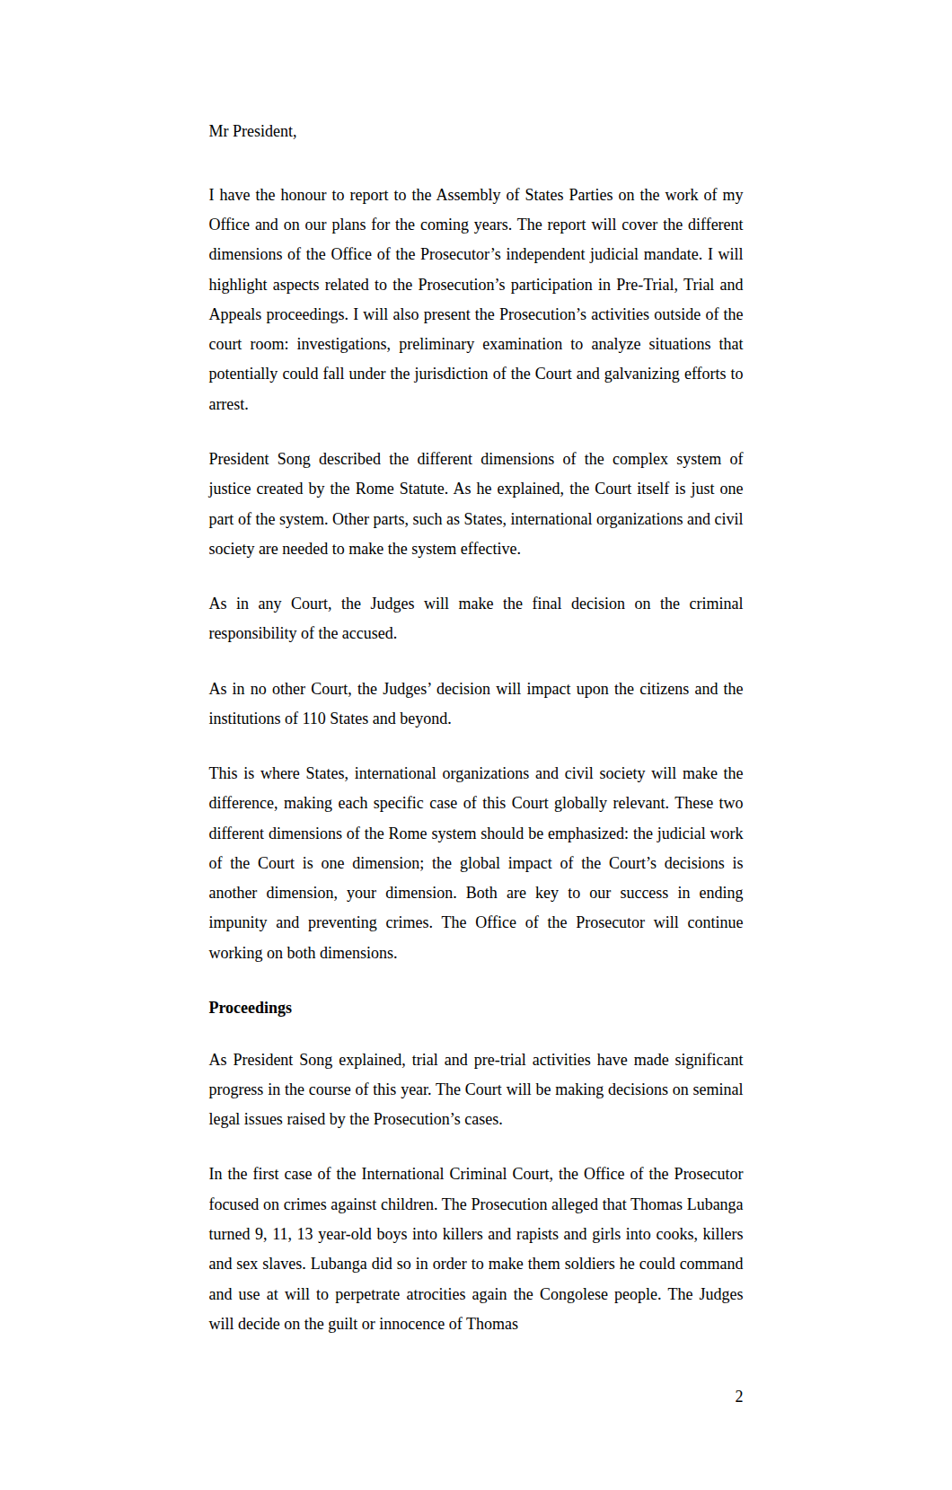Mr President,
I have the honour to report to the Assembly of States Parties on the work of my Office and on our plans for the coming years. The report will cover the different dimensions of the Office of the Prosecutor’s independent judicial mandate. I will highlight aspects related to the Prosecution’s participation in Pre-Trial, Trial and Appeals proceedings. I will also present the Prosecution’s activities outside of the court room: investigations, preliminary examination to analyze situations that potentially could fall under the jurisdiction of the Court and galvanizing efforts to arrest.
President Song described the different dimensions of the complex system of justice created by the Rome Statute. As he explained, the Court itself is just one part of the system. Other parts, such as States, international organizations and civil society are needed to make the system effective.
As in any Court, the Judges will make the final decision on the criminal responsibility of the accused.
As in no other Court, the Judges’ decision will impact upon the citizens and the institutions of 110 States and beyond.
This is where States, international organizations and civil society will make the difference, making each specific case of this Court globally relevant. These two different dimensions of the Rome system should be emphasized: the judicial work of the Court is one dimension; the global impact of the Court’s decisions is another dimension, your dimension. Both are key to our success in ending impunity and preventing crimes. The Office of the Prosecutor will continue working on both dimensions.
Proceedings
As President Song explained, trial and pre-trial activities have made significant progress in the course of this year. The Court will be making decisions on seminal legal issues raised by the Prosecution’s cases.
In the first case of the International Criminal Court, the Office of the Prosecutor focused on crimes against children. The Prosecution alleged that Thomas Lubanga turned 9, 11, 13 year-old boys into killers and rapists and girls into cooks, killers and sex slaves. Lubanga did so in order to make them soldiers he could command and use at will to perpetrate atrocities again the Congolese people. The Judges will decide on the guilt or innocence of Thomas
2